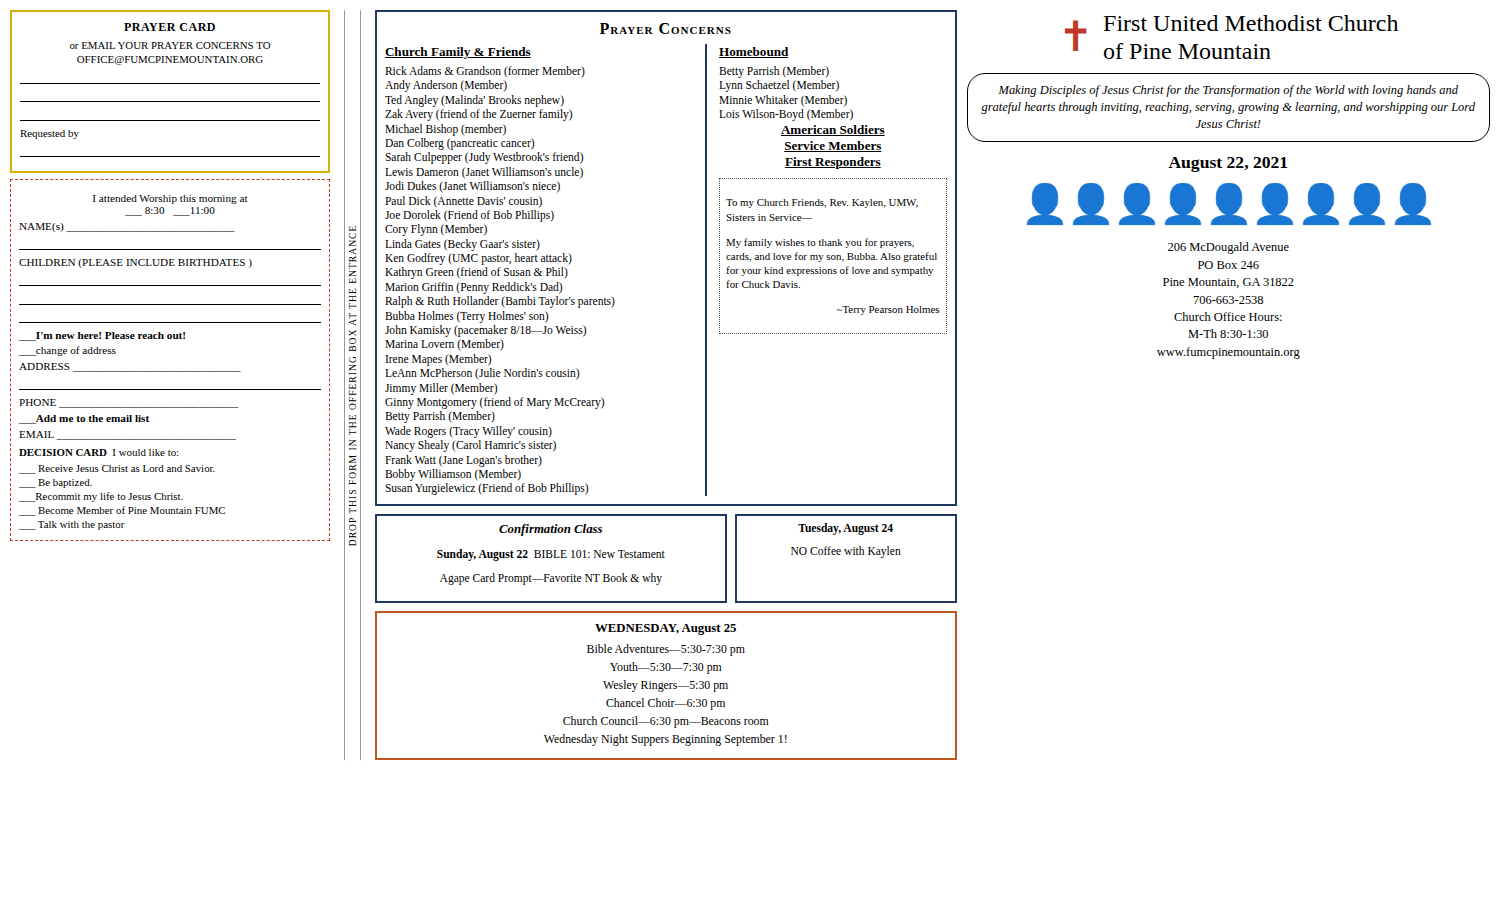PRAYER CARD
or EMAIL YOUR PRAYER CONCERNS TO
OFFICE@FUMCPINEMOUNTAIN.ORG
Requested by
I attended Worship this morning at
___ 8:30 ___11:00
NAME(s) ______________________________
CHILDREN (PLEASE INCLUDE BIRTHDATES )
___I'm new here! Please reach out! ___change of address
ADDRESS ______________________________
PHONE ________________________________
___Add me to the email list
EMAIL ________________________________
DECISION CARD I would like to:
___ Receive Jesus Christ as Lord and Savior.
___ Be baptized.
___Recommit my life to Jesus Christ.
___ Become Member of Pine Mountain FUMC
___ Talk with the pastor
DROP THIS FORM IN THE OFFERING BOX AT THE ENTRANCE
Prayer Concerns
Church Family & Friends
Rick Adams & Grandson (former Member)
Andy Anderson (Member)
Ted Angley (Malinda' Brooks nephew)
Zak Avery (friend of the Zuerner family)
Michael Bishop (member)
Dan Colberg (pancreatic cancer)
Sarah Culpepper (Judy Westbrook's friend)
Lewis Dameron (Janet Williamson's uncle)
Jodi Dukes (Janet Williamson's niece)
Paul Dick (Annette Davis' cousin)
Joe Dorolek (Friend of Bob Phillips)
Cory Flynn (Member)
Linda Gates (Becky Gaar's sister)
Ken Godfrey (UMC pastor, heart attack)
Kathryn Green (friend of Susan & Phil)
Marion Griffin (Penny Reddick's Dad)
Ralph & Ruth Hollander (Bambi Taylor's parents)
Bubba Holmes (Terry Holmes' son)
John Kamisky (pacemaker 8/18—Jo Weiss)
Marina Lovern (Member)
Irene Mapes (Member)
LeAnn McPherson (Julie Nordin's cousin)
Jimmy Miller (Member)
Ginny Montgomery (friend of Mary McCreary)
Betty Parrish (Member)
Wade Rogers (Tracy Willey' cousin)
Nancy Shealy (Carol Hamric's sister)
Frank Watt (Jane Logan's brother)
Bobby Williamson (Member)
Susan Yurgielewicz (Friend of Bob Phillips)
Homebound
Betty Parrish (Member)
Lynn Schaetzel (Member)
Minnie Whitaker (Member)
Lois Wilson-Boyd (Member)
American Soldiers
Service Members
First Responders
To my Church Friends, Rev. Kaylen, UMW, Sisters in Service—
My family wishes to thank you for prayers, cards, and love for my son, Bubba. Also grateful for your kind expressions of love and sympathy for Chuck Davis.
~Terry Pearson Holmes
Confirmation Class
Sunday, August 22 BIBLE 101: New Testament
Agape Card Prompt—Favorite NT Book & why
Tuesday, August 24
NO Coffee with Kaylen
WEDNESDAY, August 25
Bible Adventures—5:30-7:30 pm
Youth—5:30—7:30 pm
Wesley Ringers—5:30 pm
Chancel Choir—6:30 pm
Church Council—6:30 pm—Beacons room
Wednesday Night Suppers Beginning September 1!
✝
First United Methodist Church
of Pine Mountain
Making Disciples of Jesus Christ for the Transformation of the World with loving hands and grateful hearts through inviting, reaching, serving, growing & learning, and worshipping our Lord Jesus Christ!
August 22, 2021
👤👤👤👤👤👤👤👤👤
206 McDougald Avenue
PO Box 246
Pine Mountain, GA 31822
706-663-2538
Church Office Hours:
M-Th 8:30-1:30
www.fumcpinemountain.org